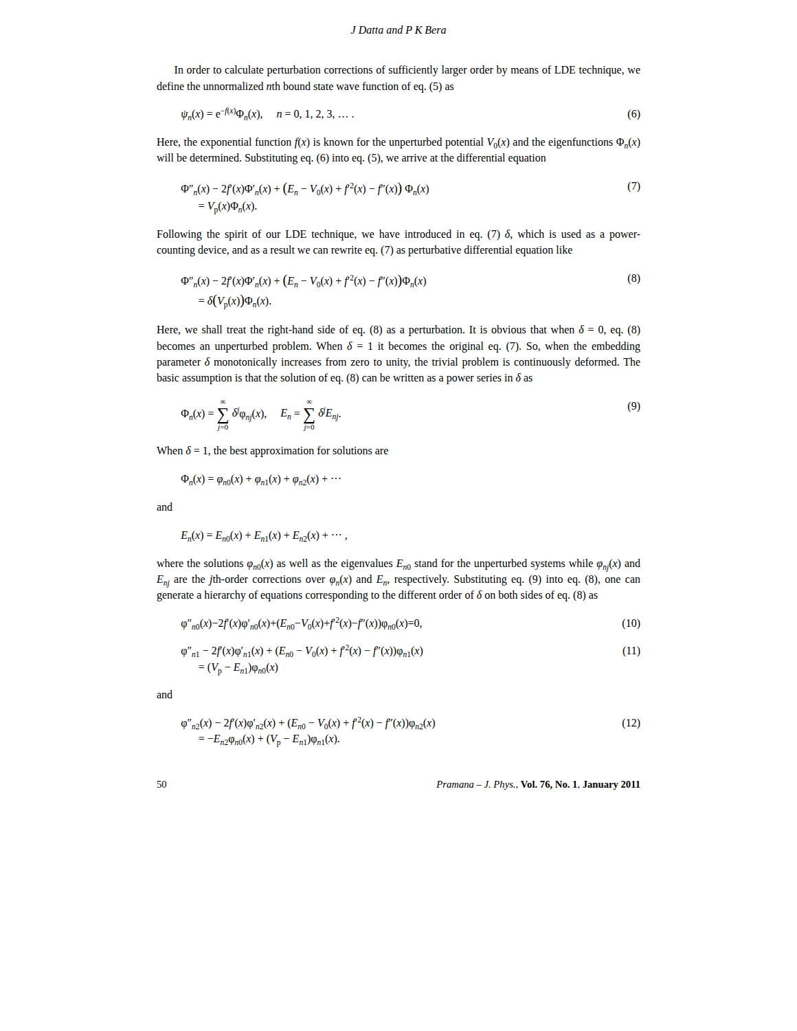J Datta and P K Bera
In order to calculate perturbation corrections of sufficiently larger order by means of LDE technique, we define the unnormalized nth bound state wave function of eq. (5) as
ψn(x) = e−f(x)Φn(x), n = 0, 1, 2, 3, … .
(6)
Here, the exponential function f(x) is known for the unperturbed potential V0(x) and the eigenfunctions Φn(x) will be determined. Substituting eq. (6) into eq. (5), we arrive at the differential equation
Φ″n(x) − 2f′(x)Φ′n(x) + (En − V0(x) + f′2(x) − f″(x)) Φn(x) = Vp(x)Φn(x).
(7)
Following the spirit of our LDE technique, we have introduced in eq. (7) δ, which is used as a power-counting device, and as a result we can rewrite eq. (7) as perturbative differential equation like
Φ″n(x) − 2f′(x)Φ′n(x) + (En − V0(x) + f′2(x) − f″(x)) Φn(x) = δ(Vp(x)) Φn(x).
(8)
Here, we shall treat the right-hand side of eq. (8) as a perturbation. It is obvious that when δ = 0, eq. (8) becomes an unperturbed problem. When δ = 1 it becomes the original eq. (7). So, when the embedding parameter δ monotonically increases from zero to unity, the trivial problem is continuously deformed. The basic assumption is that the solution of eq. (8) can be written as a power series in δ as
Φn(x) = ∞∑j=0 δjφnj(x), En = ∞∑j=0 δjEnj.
(9)
When δ = 1, the best approximation for solutions are
Φn(x) = φn0(x) + φn1(x) + φn2(x) + ···
and
En(x) = En0(x) + En1(x) + En2(x) + ··· ,
where the solutions φn0(x) as well as the eigenvalues En0 stand for the unperturbed systems while φnj(x) and Enj are the jth-order corrections over φn(x) and En, respectively. Substituting eq. (9) into eq. (8), one can generate a hierarchy of equations corresponding to the different order of δ on both sides of eq. (8) as
φ″n0(x)−2f′(x)φ′n0(x)+(En0−V0(x)+f′2(x)−f″(x))φn0(x)=0,
(10)
φ″n1 − 2f′(x)φ′n1(x) + (En0 − V0(x) + f′2(x) − f″(x))φn1(x) = (Vp − En1)φn0(x)
(11)
and
φ″n2(x) − 2f′(x)φ′n2(x) + (En0 − V0(x) + f′2(x) − f″(x))φn2(x) = −En2φn0(x) + (Vp − En1)φn1(x).
(12)
50
Pramana – J. Phys., Vol. 76, No. 1, January 2011